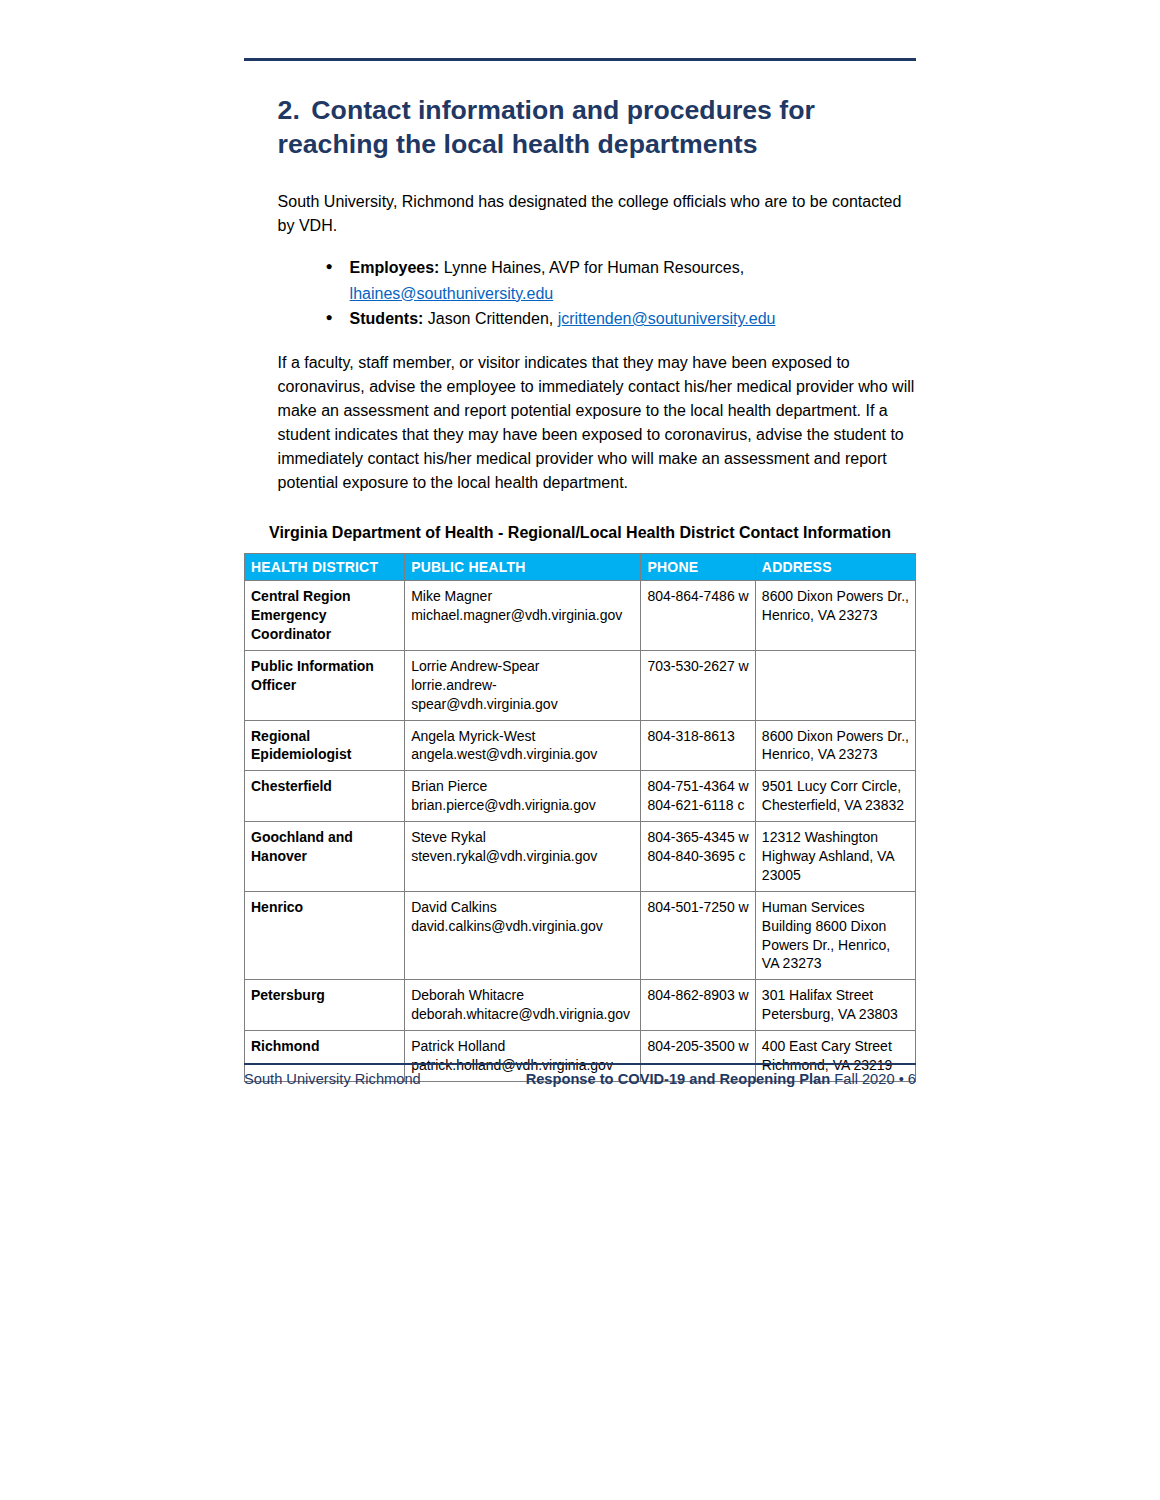2. Contact information and procedures for reaching the local health departments
South University, Richmond has designated the college officials who are to be contacted by VDH.
Employees: Lynne Haines, AVP for Human Resources, lhaines@southuniversity.edu
Students: Jason Crittenden, jcrittenden@soutuniversity.edu
If a faculty, staff member, or visitor indicates that they may have been exposed to coronavirus, advise the employee to immediately contact his/her medical provider who will make an assessment and report potential exposure to the local health department. If a student indicates that they may have been exposed to coronavirus, advise the student to immediately contact his/her medical provider who will make an assessment and report potential exposure to the local health department.
Virginia Department of Health - Regional/Local Health District Contact Information
| HEALTH DISTRICT | PUBLIC HEALTH | PHONE | ADDRESS |
| --- | --- | --- | --- |
| Central Region Emergency Coordinator | Mike Magner michael.magner@vdh.virginia.gov | 804-864-7486 w | 8600 Dixon Powers Dr., Henrico, VA 23273 |
| Public Information Officer | Lorrie Andrew-Spear lorrie.andrew-spear@vdh.virginia.gov | 703-530-2627 w | |
| Regional Epidemiologist | Angela Myrick-West angela.west@vdh.virginia.gov | 804-318-8613 | 8600 Dixon Powers Dr., Henrico, VA 23273 |
| Chesterfield | Brian Pierce brian.pierce@vdh.virignia.gov | 804-751-4364 w 804-621-6118 c | 9501 Lucy Corr Circle, Chesterfield, VA 23832 |
| Goochland and Hanover | Steve Rykal steven.rykal@vdh.virginia.gov | 804-365-4345 w 804-840-3695 c | 12312 Washington Highway Ashland, VA 23005 |
| Henrico | David Calkins david.calkins@vdh.virginia.gov | 804-501-7250 w | Human Services Building 8600 Dixon Powers Dr., Henrico, VA 23273 |
| Petersburg | Deborah Whitacre deborah.whitacre@vdh.virignia.gov | 804-862-8903 w | 301 Halifax Street Petersburg, VA 23803 |
| Richmond | Patrick Holland patrick.holland@vdh.virginia.gov | 804-205-3500 w | 400 East Cary Street Richmond, VA 23219 |
South University Richmond
Response to COVID-19 and Reopening Plan Fall 2020 • 6